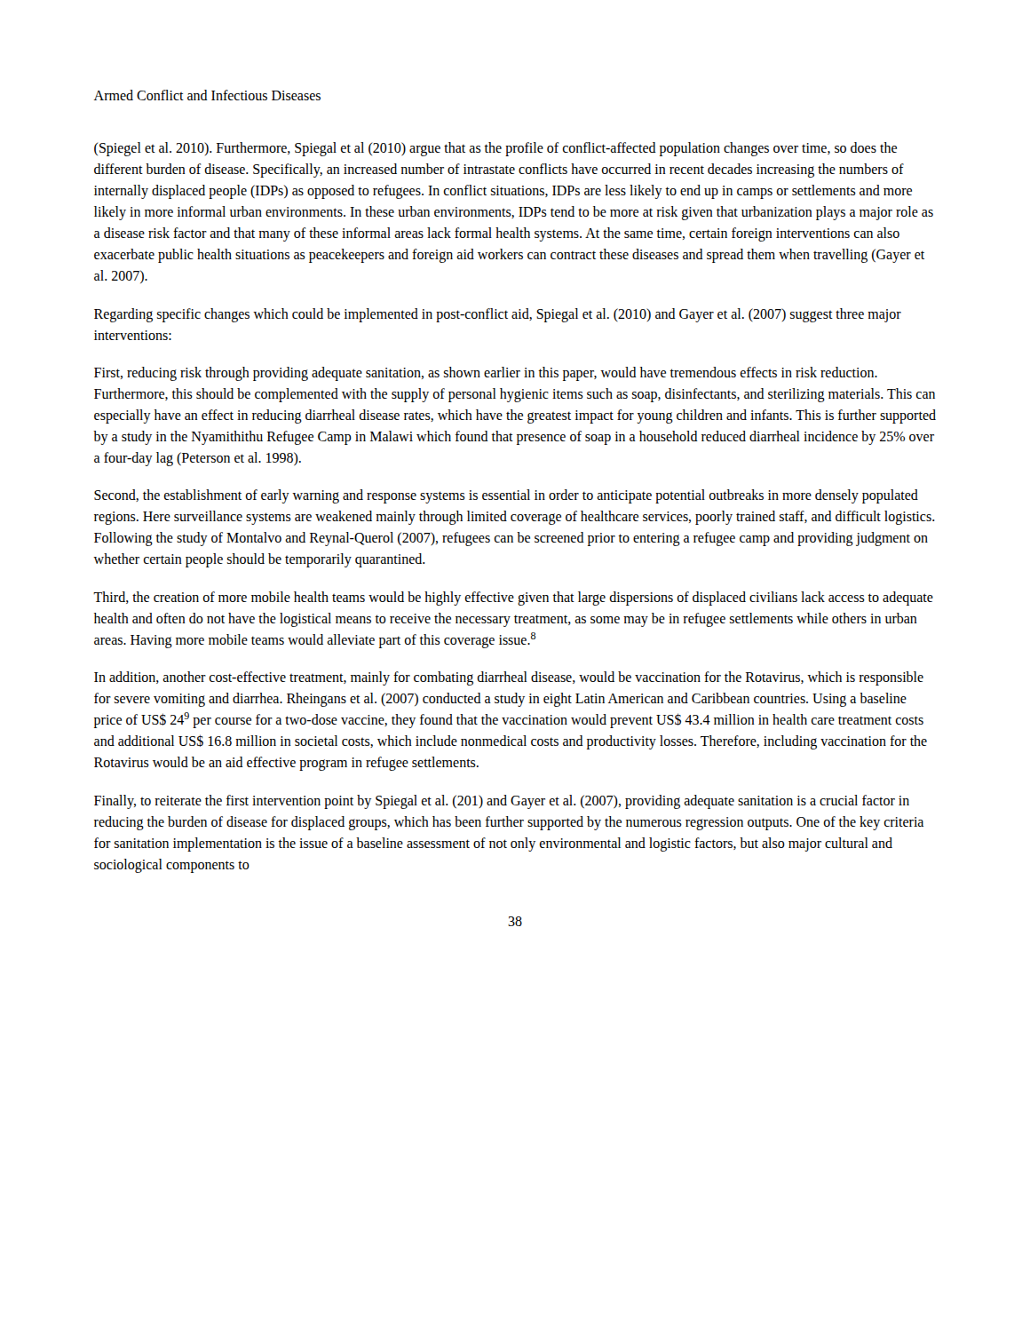Armed Conflict and Infectious Diseases
(Spiegel et al. 2010). Furthermore, Spiegal et al (2010) argue that as the profile of conflict-affected population changes over time, so does the different burden of disease. Specifically, an increased number of intrastate conflicts have occurred in recent decades increasing the numbers of internally displaced people (IDPs) as opposed to refugees. In conflict situations, IDPs are less likely to end up in camps or settlements and more likely in more informal urban environments. In these urban environments, IDPs tend to be more at risk given that urbanization plays a major role as a disease risk factor and that many of these informal areas lack formal health systems. At the same time, certain foreign interventions can also exacerbate public health situations as peacekeepers and foreign aid workers can contract these diseases and spread them when travelling (Gayer et al. 2007).
Regarding specific changes which could be implemented in post-conflict aid, Spiegal et al. (2010) and Gayer et al. (2007) suggest three major interventions:
First, reducing risk through providing adequate sanitation, as shown earlier in this paper, would have tremendous effects in risk reduction. Furthermore, this should be complemented with the supply of personal hygienic items such as soap, disinfectants, and sterilizing materials. This can especially have an effect in reducing diarrheal disease rates, which have the greatest impact for young children and infants. This is further supported by a study in the Nyamithithu Refugee Camp in Malawi which found that presence of soap in a household reduced diarrheal incidence by 25% over a four-day lag (Peterson et al. 1998).
Second, the establishment of early warning and response systems is essential in order to anticipate potential outbreaks in more densely populated regions. Here surveillance systems are weakened mainly through limited coverage of healthcare services, poorly trained staff, and difficult logistics. Following the study of Montalvo and Reynal-Querol (2007), refugees can be screened prior to entering a refugee camp and providing judgment on whether certain people should be temporarily quarantined.
Third, the creation of more mobile health teams would be highly effective given that large dispersions of displaced civilians lack access to adequate health and often do not have the logistical means to receive the necessary treatment, as some may be in refugee settlements while others in urban areas. Having more mobile teams would alleviate part of this coverage issue.8
In addition, another cost-effective treatment, mainly for combating diarrheal disease, would be vaccination for the Rotavirus, which is responsible for severe vomiting and diarrhea. Rheingans et al. (2007) conducted a study in eight Latin American and Caribbean countries. Using a baseline price of US$ 249 per course for a two-dose vaccine, they found that the vaccination would prevent US$ 43.4 million in health care treatment costs and additional US$ 16.8 million in societal costs, which include nonmedical costs and productivity losses. Therefore, including vaccination for the Rotavirus would be an aid effective program in refugee settlements.
Finally, to reiterate the first intervention point by Spiegal et al. (201) and Gayer et al. (2007), providing adequate sanitation is a crucial factor in reducing the burden of disease for displaced groups, which has been further supported by the numerous regression outputs. One of the key criteria for sanitation implementation is the issue of a baseline assessment of not only environmental and logistic factors, but also major cultural and sociological components to
38